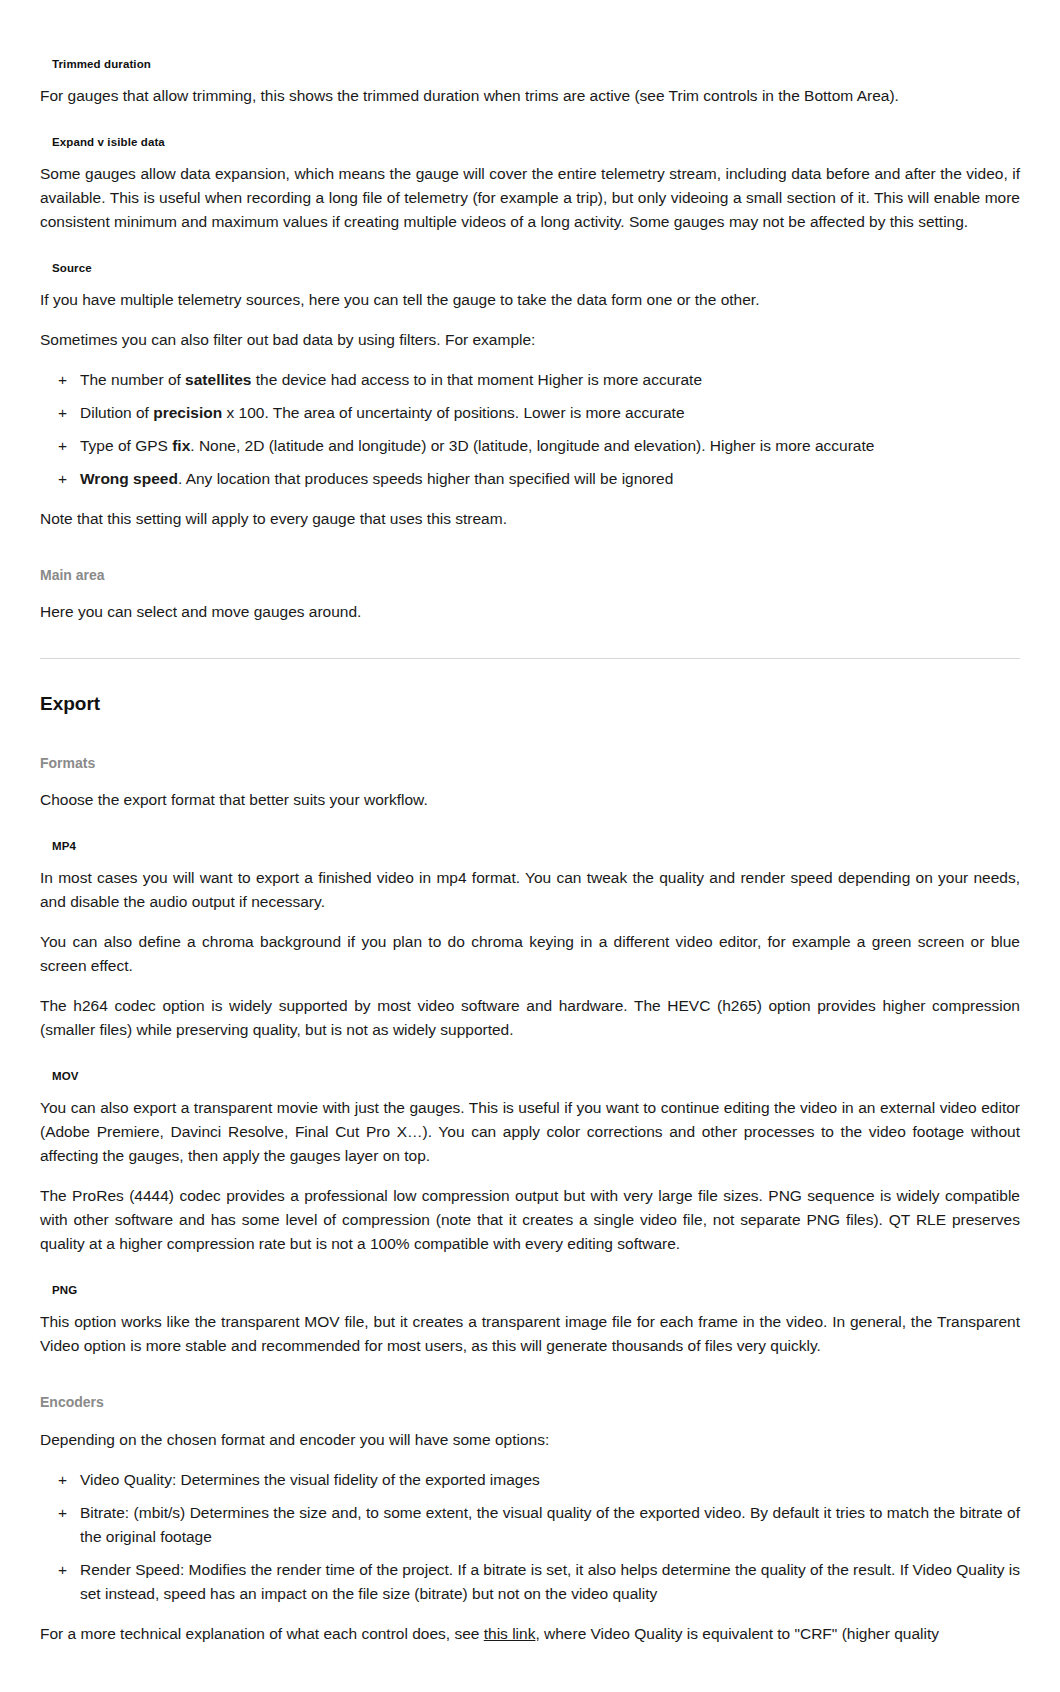Trimmed duration
For gauges that allow trimming, this shows the trimmed duration when trims are active (see Trim controls in the Bottom Area).
Expand v isible data
Some gauges allow data expansion, which means the gauge will cover the entire telemetry stream, including data before and after the video, if available. This is useful when recording a long file of telemetry (for example a trip), but only videoing a small section of it. This will enable more consistent minimum and maximum values if creating multiple videos of a long activity. Some gauges may not be affected by this setting.
Source
If you have multiple telemetry sources, here you can tell the gauge to take the data form one or the other.
Sometimes you can also filter out bad data by using filters. For example:
The number of satellites the device had access to in that moment Higher is more accurate
Dilution of precision x 100. The area of uncertainty of positions. Lower is more accurate
Type of GPS fix. None, 2D (latitude and longitude) or 3D (latitude, longitude and elevation). Higher is more accurate
Wrong speed. Any location that produces speeds higher than specified will be ignored
Note that this setting will apply to every gauge that uses this stream.
Main area
Here you can select and move gauges around.
Export
Formats
Choose the export format that better suits your workflow.
MP4
In most cases you will want to export a finished video in mp4 format. You can tweak the quality and render speed depending on your needs, and disable the audio output if necessary.
You can also define a chroma background if you plan to do chroma keying in a different video editor, for example a green screen or blue screen effect.
The h264 codec option is widely supported by most video software and hardware. The HEVC (h265) option provides higher compression (smaller files) while preserving quality, but is not as widely supported.
MOV
You can also export a transparent movie with just the gauges. This is useful if you want to continue editing the video in an external video editor (Adobe Premiere, Davinci Resolve, Final Cut Pro X…). You can apply color corrections and other processes to the video footage without affecting the gauges, then apply the gauges layer on top.
The ProRes (4444) codec provides a professional low compression output but with very large file sizes. PNG sequence is widely compatible with other software and has some level of compression (note that it creates a single video file, not separate PNG files). QT RLE preserves quality at a higher compression rate but is not a 100% compatible with every editing software.
PNG
This option works like the transparent MOV file, but it creates a transparent image file for each frame in the video. In general, the Transparent Video option is more stable and recommended for most users, as this will generate thousands of files very quickly.
Encoders
Depending on the chosen format and encoder you will have some options:
Video Quality: Determines the visual fidelity of the exported images
Bitrate: (mbit/s) Determines the size and, to some extent, the visual quality of the exported video. By default it tries to match the bitrate of the original footage
Render Speed: Modifies the render time of the project. If a bitrate is set, it also helps determine the quality of the result. If Video Quality is set instead, speed has an impact on the file size (bitrate) but not on the video quality
For a more technical explanation of what each control does, see this link, where Video Quality is equivalent to "CRF" (higher quality